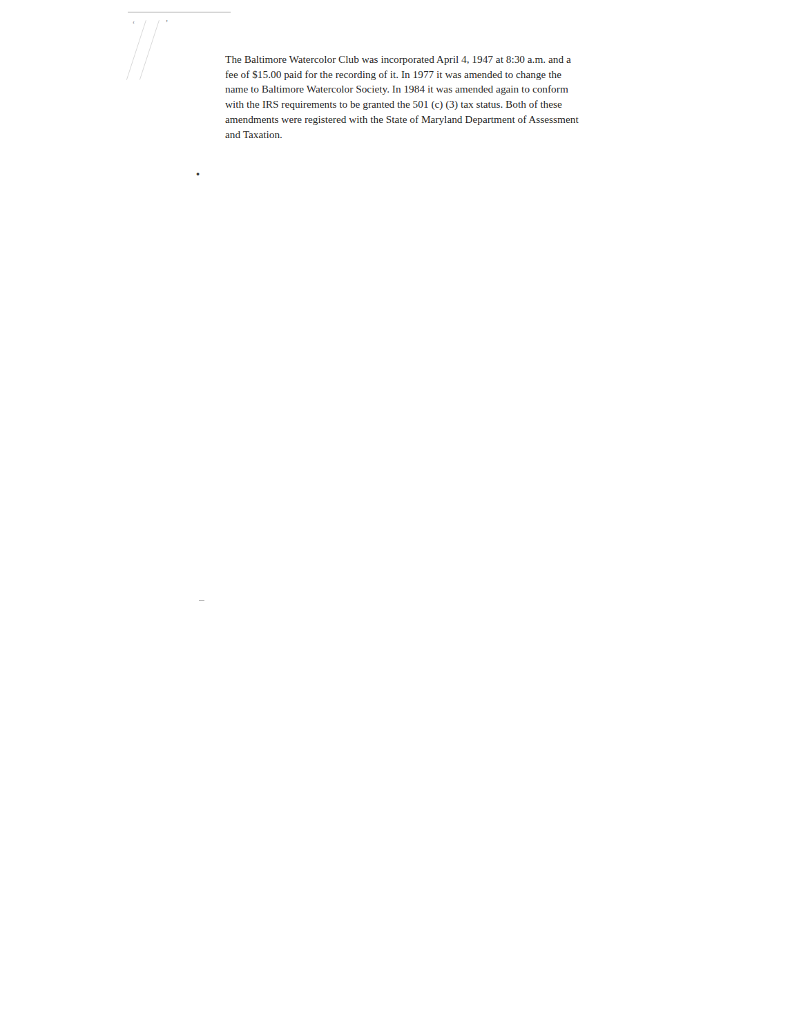‘ ’
The Baltimore Watercolor Club was incorporated April 4, 1947 at 8:30 a.m. and a fee of $15.00 paid for the recording of it. In 1977 it was amended to change the name to Baltimore Watercolor Society. In 1984 it was amended again to conform with the IRS requirements to be granted the 501 (c) (3) tax status. Both of these amendments were registered with the State of Maryland Department of Assessment and Taxation.
•